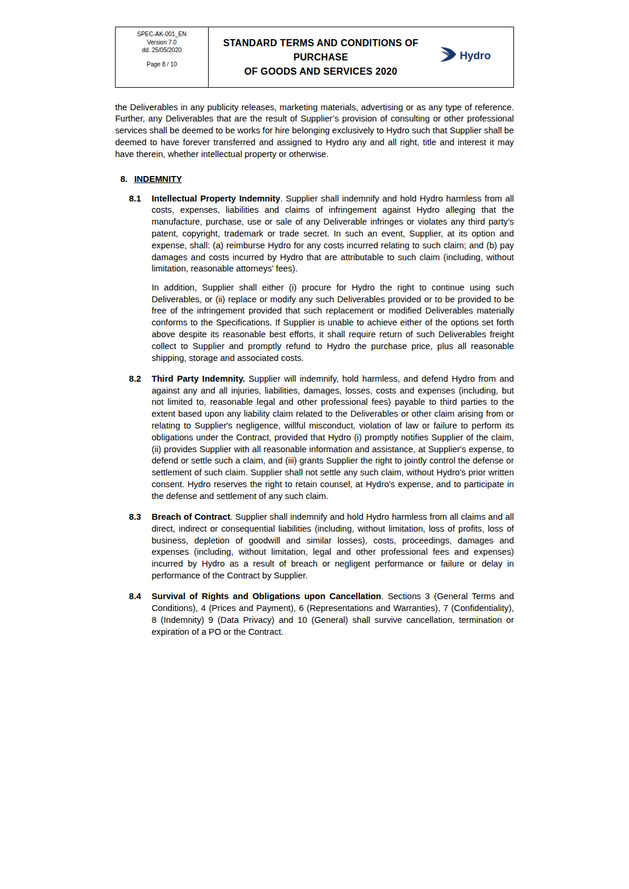SPEC-AK-001_EN
Version 7.0
dd. 25/05/2020
Page 8 / 10
STANDARD TERMS AND CONDITIONS OF PURCHASE
OF GOODS AND SERVICES 2020
Hydro
the Deliverables in any publicity releases, marketing materials, advertising or as any type of reference. Further, any Deliverables that are the result of Supplier’s provision of consulting or other professional services shall be deemed to be works for hire belonging exclusively to Hydro such that Supplier shall be deemed to have forever transferred and assigned to Hydro any and all right, title and interest it may have therein, whether intellectual property or otherwise.
8. Indemnity
8.1
Intellectual Property Indemnity. Supplier shall indemnify and hold Hydro harmless from all costs, expenses, liabilities and claims of infringement against Hydro alleging that the manufacture, purchase, use or sale of any Deliverable infringes or violates any third party’s patent, copyright, trademark or trade secret. In such an event, Supplier, at its option and expense, shall: (a) reimburse Hydro for any costs incurred relating to such claim; and (b) pay damages and costs incurred by Hydro that are attributable to such claim (including, without limitation, reasonable attorneys’ fees).
In addition, Supplier shall either (i) procure for Hydro the right to continue using such Deliverables, or (ii) replace or modify any such Deliverables provided or to be provided to be free of the infringement provided that such replacement or modified Deliverables materially conforms to the Specifications. If Supplier is unable to achieve either of the options set forth above despite its reasonable best efforts, it shall require return of such Deliverables freight collect to Supplier and promptly refund to Hydro the purchase price, plus all reasonable shipping, storage and associated costs.
8.2
Third Party Indemnity. Supplier will indemnify, hold harmless, and defend Hydro from and against any and all injuries, liabilities, damages, losses, costs and expenses (including, but not limited to, reasonable legal and other professional fees) payable to third parties to the extent based upon any liability claim related to the Deliverables or other claim arising from or relating to Supplier's negligence, willful misconduct, violation of law or failure to perform its obligations under the Contract, provided that Hydro (i) promptly notifies Supplier of the claim, (ii) provides Supplier with all reasonable information and assistance, at Supplier's expense, to defend or settle such a claim, and (iii) grants Supplier the right to jointly control the defense or settlement of such claim. Supplier shall not settle any such claim, without Hydro's prior written consent. Hydro reserves the right to retain counsel, at Hydro's expense, and to participate in the defense and settlement of any such claim.
8.3
Breach of Contract. Supplier shall indemnify and hold Hydro harmless from all claims and all direct, indirect or consequential liabilities (including, without limitation, loss of profits, loss of business, depletion of goodwill and similar losses), costs, proceedings, damages and expenses (including, without limitation, legal and other professional fees and expenses) incurred by Hydro as a result of breach or negligent performance or failure or delay in performance of the Contract by Supplier.
8.4
Survival of Rights and Obligations upon Cancellation. Sections 3 (General Terms and Conditions), 4 (Prices and Payment), 6 (Representations and Warranties), 7 (Confidentiality), 8 (Indemnity) 9 (Data Privacy) and 10 (General) shall survive cancellation, termination or expiration of a PO or the Contract.